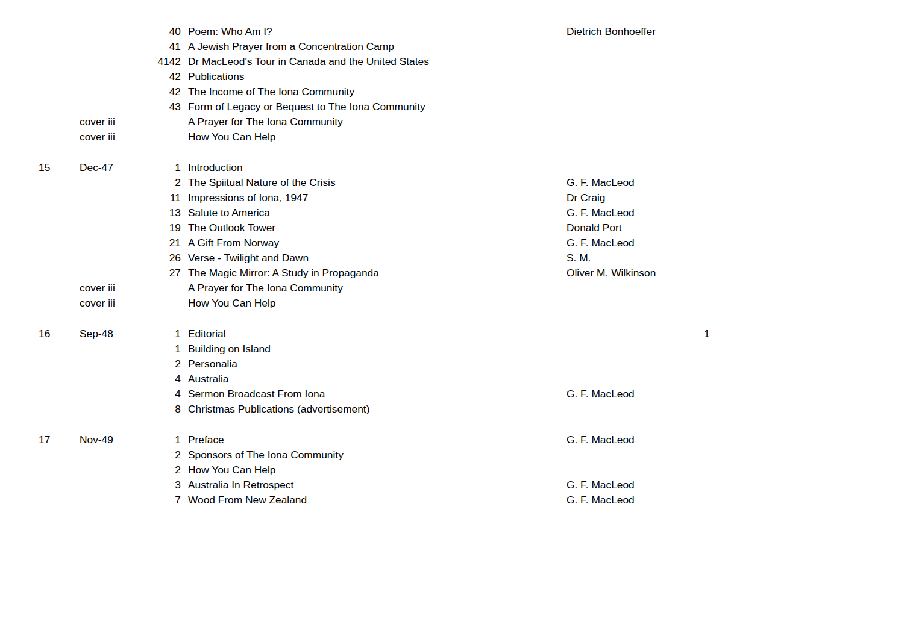| | | 40 | Poem: Who Am I? | Dietrich Bonhoeffer | |
| | | 41 | A Jewish Prayer from a Concentration Camp | | |
| | | 4142 | Dr MacLeod's Tour in Canada and the United States | | |
| | | 42 | Publications | | |
| | | 42 | The Income of The Iona Community | | |
| | | 43 | Form of Legacy or Bequest to The Iona Community | | |
| | cover iii | | A Prayer for The Iona Community | | |
| | cover iii | | How You Can Help | | |
| 15 | Dec-47 | 1 | Introduction | | |
| | | 2 | The Spiitual Nature of the Crisis | G. F. MacLeod | |
| | | 11 | Impressions of Iona, 1947 | Dr Craig | |
| | | 13 | Salute to America | G. F. MacLeod | |
| | | 19 | The Outlook Tower | Donald Port | |
| | | 21 | A Gift From Norway | G. F. MacLeod | |
| | | 26 | Verse - Twilight and Dawn | S. M. | |
| | | 27 | The Magic Mirror: A Study in Propaganda | Oliver M. Wilkinson | |
| | cover iii | | A Prayer for The Iona Community | | |
| | cover iii | | How You Can Help | | |
| 16 | Sep-48 | 1 | Editorial | | 1 |
| | | 1 | Building on Island | | |
| | | 2 | Personalia | | |
| | | 4 | Australia | | |
| | | 4 | Sermon Broadcast From Iona | G. F. MacLeod | |
| | | 8 | Christmas Publications (advertisement) | | |
| 17 | Nov-49 | 1 | Preface | G. F. MacLeod | |
| | | 2 | Sponsors of The Iona Community | | |
| | | 2 | How You Can Help | | |
| | | 3 | Australia In Retrospect | G. F. MacLeod | |
| | | 7 | Wood From New Zealand | G. F. MacLeod | |